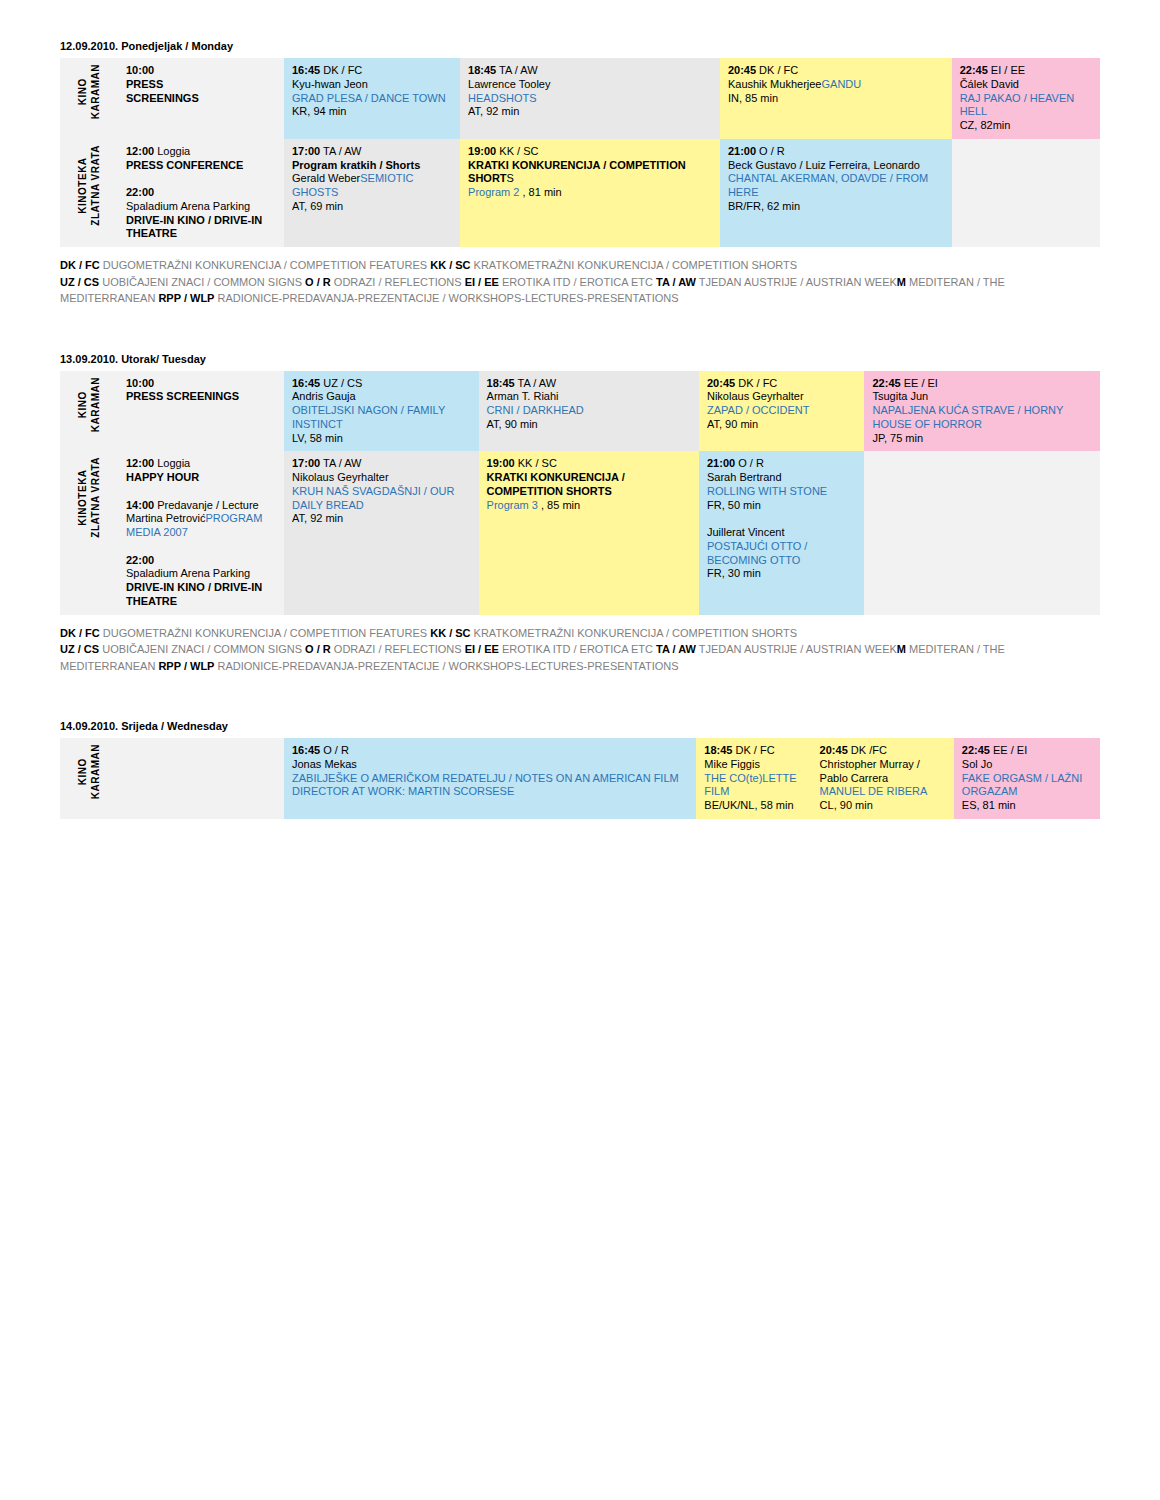12.09.2010. Ponedjeljak / Monday
| KINO KARAMAN | 10:00 PRESS SCREENINGS | 16:45 DK / FC Kyu-hwan Jeon GRAD PLESA / DANCE TOWN KR, 94 min | 18:45 TA / AW Lawrence Tooley HEADSHOTS AT, 92 min | 20:45 DK / FC Kaushik Mukherjee GANDU IN, 85 min | 22:45 EI / EE Čálek David RAJ PAKAO / HEAVEN HELL CZ, 82min |
| KINOTEKA ZLATNA VRATA | 12:00 Loggia PRESS CONFERENCE 22:00 Spaladium Arena Parking DRIVE-IN KINO / DRIVE-IN THEATRE | 17:00 TA / AW Program kratkih / Shorts Gerald Weber SEMIOTIC GHOSTS AT, 69 min | 19:00 KK / SC KRATKI KONKURENCIJA / COMPETITION SHORT S Program 2 , 81 min | 21:00 O / R Beck Gustavo / Luiz Ferreira, Leonardo CHANTAL AKERMAN, ODAVDE / FROM HERE BR/FR, 62 min | |
DK / FC DUGOMETRAŽNI KONKURENCIJA / COMPETITION FEATURES KK / SC KRATKOMETRAŽNI KONKURENCIJA / COMPETITION SHORTS
UZ / CS UOBIČAJENI ZNACI / COMMON SIGNS O / R ODRAZI / REFLECTIONS EI / EE EROTIKA ITD / EROTICA ETC TA / AW TJEDAN AUSTRIJE / AUSTRIAN WEEK M MEDITERAN / THE MEDITERRANEAN RPP / WLP RADIONICE-PREDAVANJA-PREZENTACIJE / WORKSHOPS-LECTURES-PRESENTATIONS
13.09.2010. Utorak/ Tuesday
| KINO KARAMAN | 10:00 PRESS SCREENINGS | 16:45 UZ / CS Andris Gauja OBITELJSKI NAGON / FAMILY INSTINCT LV, 58 min | 18:45 TA / AW Arman T. Riahi CRNI / DARKHEAD AT, 90 min | 20:45 DK / FC Nikolaus Geyrhalter ZAPAD / OCCIDENT AT, 90 min | 22:45 EE / EI Tsugita Jun NAPALJENA KUĆA STRAVE / HORNY HOUSE OF HORROR JP, 75 min |
| KINOTEKA ZLATNA VRATA | 12:00 Loggia HAPPY HOUR 14:00 Predavanje / Lecture Martina Petrović PROGRAM MEDIA 2007 22:00 Spaladium Arena Parking DRIVE-IN KINO / DRIVE-IN THEATRE | 17:00 TA / AW Nikolaus Geyrhalter KRUH NAŠ SVAGDAŠNJI / OUR DAILY BREAD AT, 92 min | 19:00 KK / SC KRATKI KONKURENCIJA / COMPETITION SHORTS Program 3 , 85 min | 21:00 O / R Sarah Bertrand ROLLING WITH STONE FR, 50 min Juillerat Vincent POSTAJUĆI OTTO / BECOMING OTTO FR, 30 min | |
DK / FC DUGOMETRAŽNI KONKURENCIJA / COMPETITION FEATURES KK / SC KRATKOMETRAŽNI KONKURENCIJA / COMPETITION SHORTS
UZ / CS UOBIČAJENI ZNACI / COMMON SIGNS O / R ODRAZI / REFLECTIONS EI / EE EROTIKA ITD / EROTICA ETC TA / AW TJEDAN AUSTRIJE / AUSTRIAN WEEK M MEDITERAN / THE MEDITERRANEAN RPP / WLP RADIONICE-PREDAVANJA-PREZENTACIJE / WORKSHOPS-LECTURES-PRESENTATIONS
14.09.2010. Srijeda / Wednesday
| KINO KARAMAN | | 16:45 O / R Jonas Mekas ZABILJEŠKE O AMERIČKOM REDATELJU / NOTES ON AN AMERICAN FILM DIRECTOR AT WORK: MARTIN SCORSESE | 18:45 DK / FC Mike Figgis THE CO(te)LETTE FILM BE/UK/NL, 58 min | 20:45 DK /FC Christopher Murray / Pablo Carrera MANUEL DE RIBERA CL, 90 min | 22:45 EE / EI Sol Jo FAKE ORGASM / LAŽNI ORGAZAM ES, 81 min |